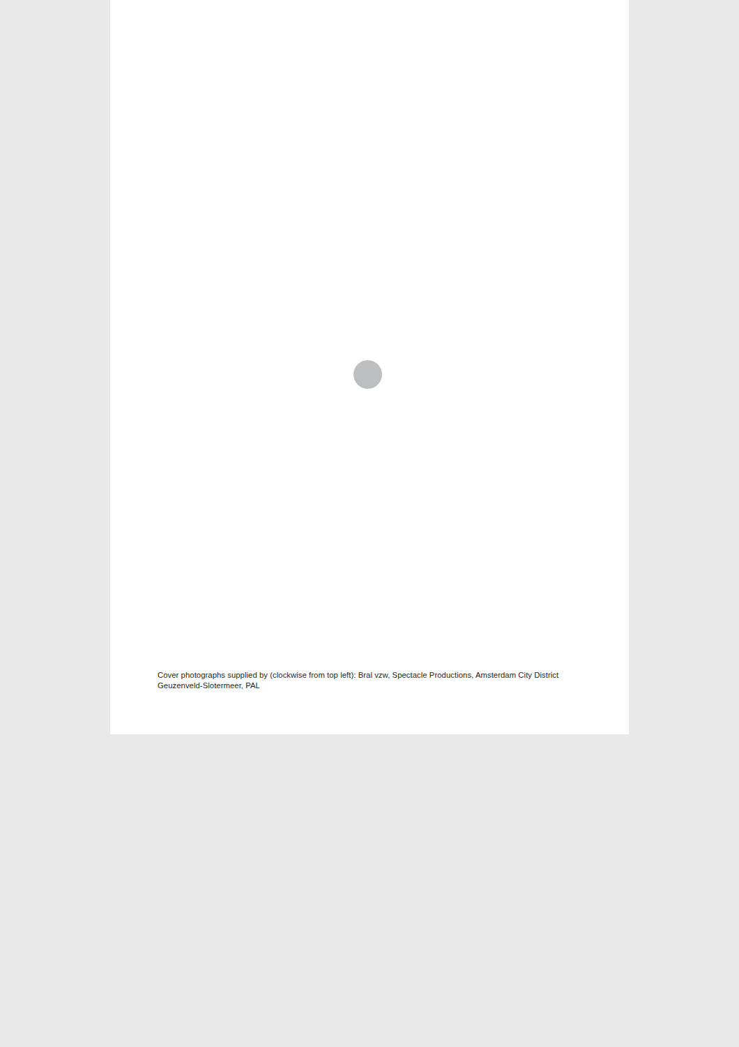Cover photographs supplied by (clockwise from top left): Bral vzw, Spectacle Productions, Amsterdam City District Geuzenveld-Slotermeer, PAL